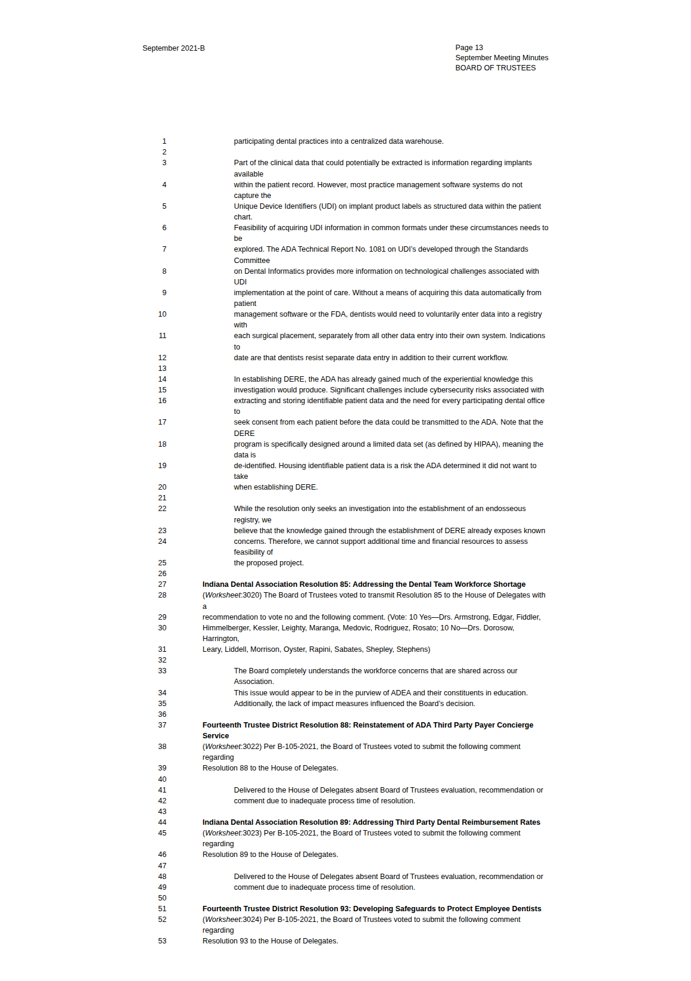September 2021-B
Page 13
September Meeting Minutes
BOARD OF TRUSTEES
participating dental practices into a centralized data warehouse.
Part of the clinical data that could potentially be extracted is information regarding implants available
within the patient record. However, most practice management software systems do not capture the
Unique Device Identifiers (UDI) on implant product labels as structured data within the patient chart.
Feasibility of acquiring UDI information in common formats under these circumstances needs to be
explored. The ADA Technical Report No. 1081 on UDI’s developed through the Standards Committee
on Dental Informatics provides more information on technological challenges associated with UDI
implementation at the point of care. Without a means of acquiring this data automatically from patient
management software or the FDA, dentists would need to voluntarily enter data into a registry with
each surgical placement, separately from all other data entry into their own system. Indications to
date are that dentists resist separate data entry in addition to their current workflow.
In establishing DERE, the ADA has already gained much of the experiential knowledge this
investigation would produce. Significant challenges include cybersecurity risks associated with
extracting and storing identifiable patient data and the need for every participating dental office to
seek consent from each patient before the data could be transmitted to the ADA. Note that the DERE
program is specifically designed around a limited data set (as defined by HIPAA), meaning the data is
de-identified. Housing identifiable patient data is a risk the ADA determined it did not want to take
when establishing DERE.
While the resolution only seeks an investigation into the establishment of an endosseous registry, we
believe that the knowledge gained through the establishment of DERE already exposes known
concerns. Therefore, we cannot support additional time and financial resources to assess feasibility of
the proposed project.
Indiana Dental Association Resolution 85: Addressing the Dental Team Workforce Shortage
(Worksheet:3020) The Board of Trustees voted to transmit Resolution 85 to the House of Delegates with a
recommendation to vote no and the following comment. (Vote: 10 Yes—Drs. Armstrong, Edgar, Fiddler,
Himmelberger, Kessler, Leighty, Maranga, Medovic, Rodriguez, Rosato; 10 No—Drs. Dorosow, Harrington,
Leary, Liddell, Morrison, Oyster, Rapini, Sabates, Shepley, Stephens)
The Board completely understands the workforce concerns that are shared across our Association.
This issue would appear to be in the purview of ADEA and their constituents in education.
Additionally, the lack of impact measures influenced the Board’s decision.
Fourteenth Trustee District Resolution 88: Reinstatement of ADA Third Party Payer Concierge Service
(Worksheet:3022) Per B-105-2021, the Board of Trustees voted to submit the following comment regarding
Resolution 88 to the House of Delegates.
Delivered to the House of Delegates absent Board of Trustees evaluation, recommendation or
comment due to inadequate process time of resolution.
Indiana Dental Association Resolution 89: Addressing Third Party Dental Reimbursement Rates
(Worksheet:3023) Per B-105-2021, the Board of Trustees voted to submit the following comment regarding
Resolution 89 to the House of Delegates.
Delivered to the House of Delegates absent Board of Trustees evaluation, recommendation or
comment due to inadequate process time of resolution.
Fourteenth Trustee District Resolution 93: Developing Safeguards to Protect Employee Dentists
(Worksheet:3024) Per B-105-2021, the Board of Trustees voted to submit the following comment regarding
Resolution 93 to the House of Delegates.